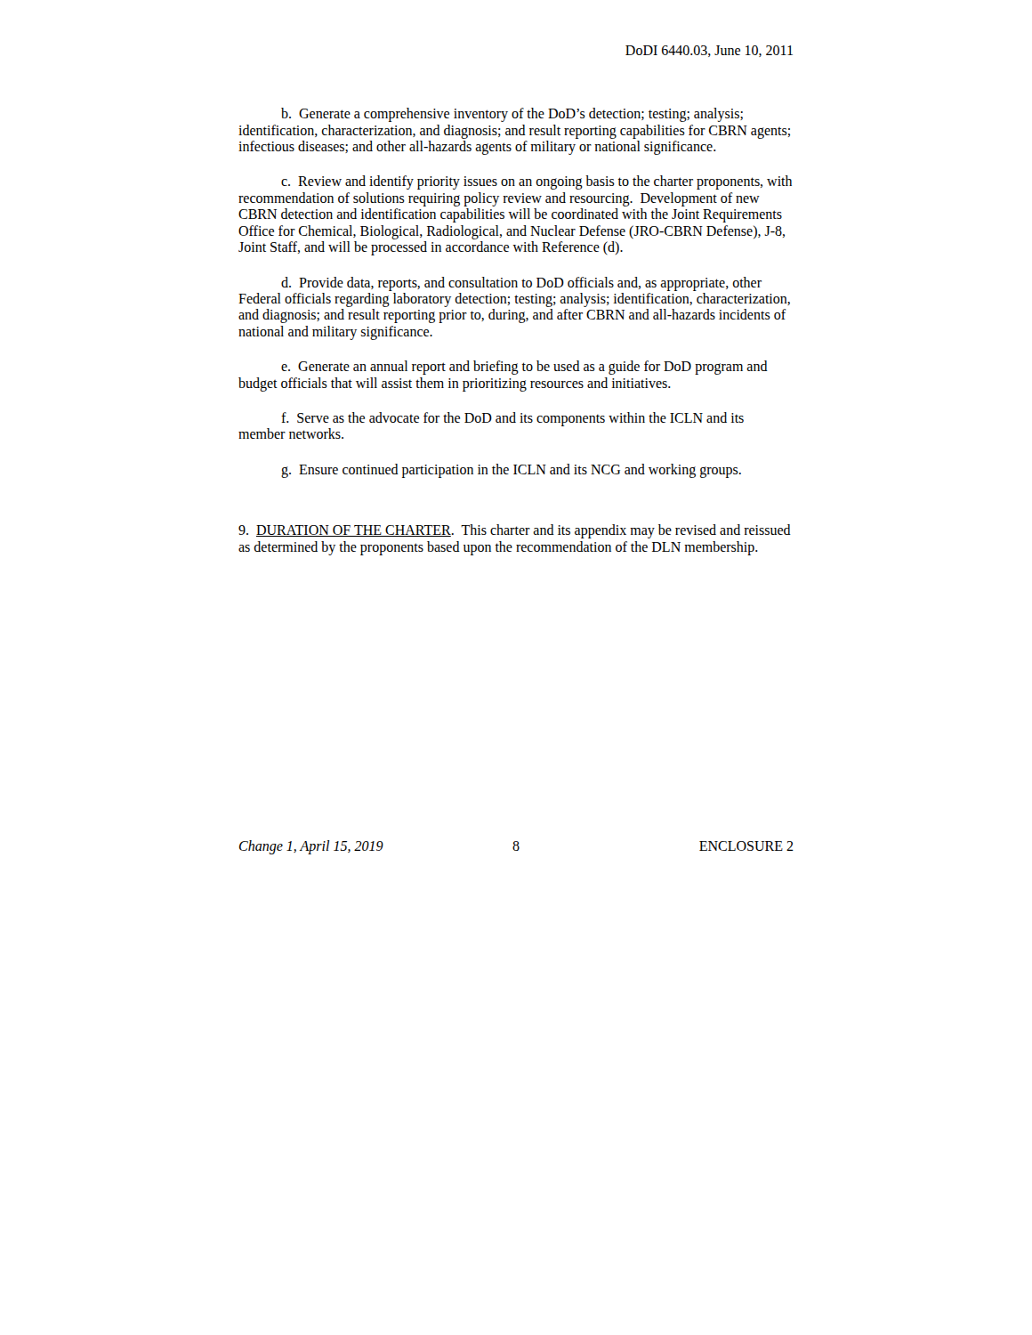DoDI 6440.03, June 10, 2011
b. Generate a comprehensive inventory of the DoD’s detection; testing; analysis; identification, characterization, and diagnosis; and result reporting capabilities for CBRN agents; infectious diseases; and other all-hazards agents of military or national significance.
c. Review and identify priority issues on an ongoing basis to the charter proponents, with recommendation of solutions requiring policy review and resourcing. Development of new CBRN detection and identification capabilities will be coordinated with the Joint Requirements Office for Chemical, Biological, Radiological, and Nuclear Defense (JRO-CBRN Defense), J-8, Joint Staff, and will be processed in accordance with Reference (d).
d. Provide data, reports, and consultation to DoD officials and, as appropriate, other Federal officials regarding laboratory detection; testing; analysis; identification, characterization, and diagnosis; and result reporting prior to, during, and after CBRN and all-hazards incidents of national and military significance.
e. Generate an annual report and briefing to be used as a guide for DoD program and budget officials that will assist them in prioritizing resources and initiatives.
f. Serve as the advocate for the DoD and its components within the ICLN and its member networks.
g. Ensure continued participation in the ICLN and its NCG and working groups.
9. DURATION OF THE CHARTER. This charter and its appendix may be revised and reissued as determined by the proponents based upon the recommendation of the DLN membership.
Change 1, April 15, 2019
8
ENCLOSURE 2